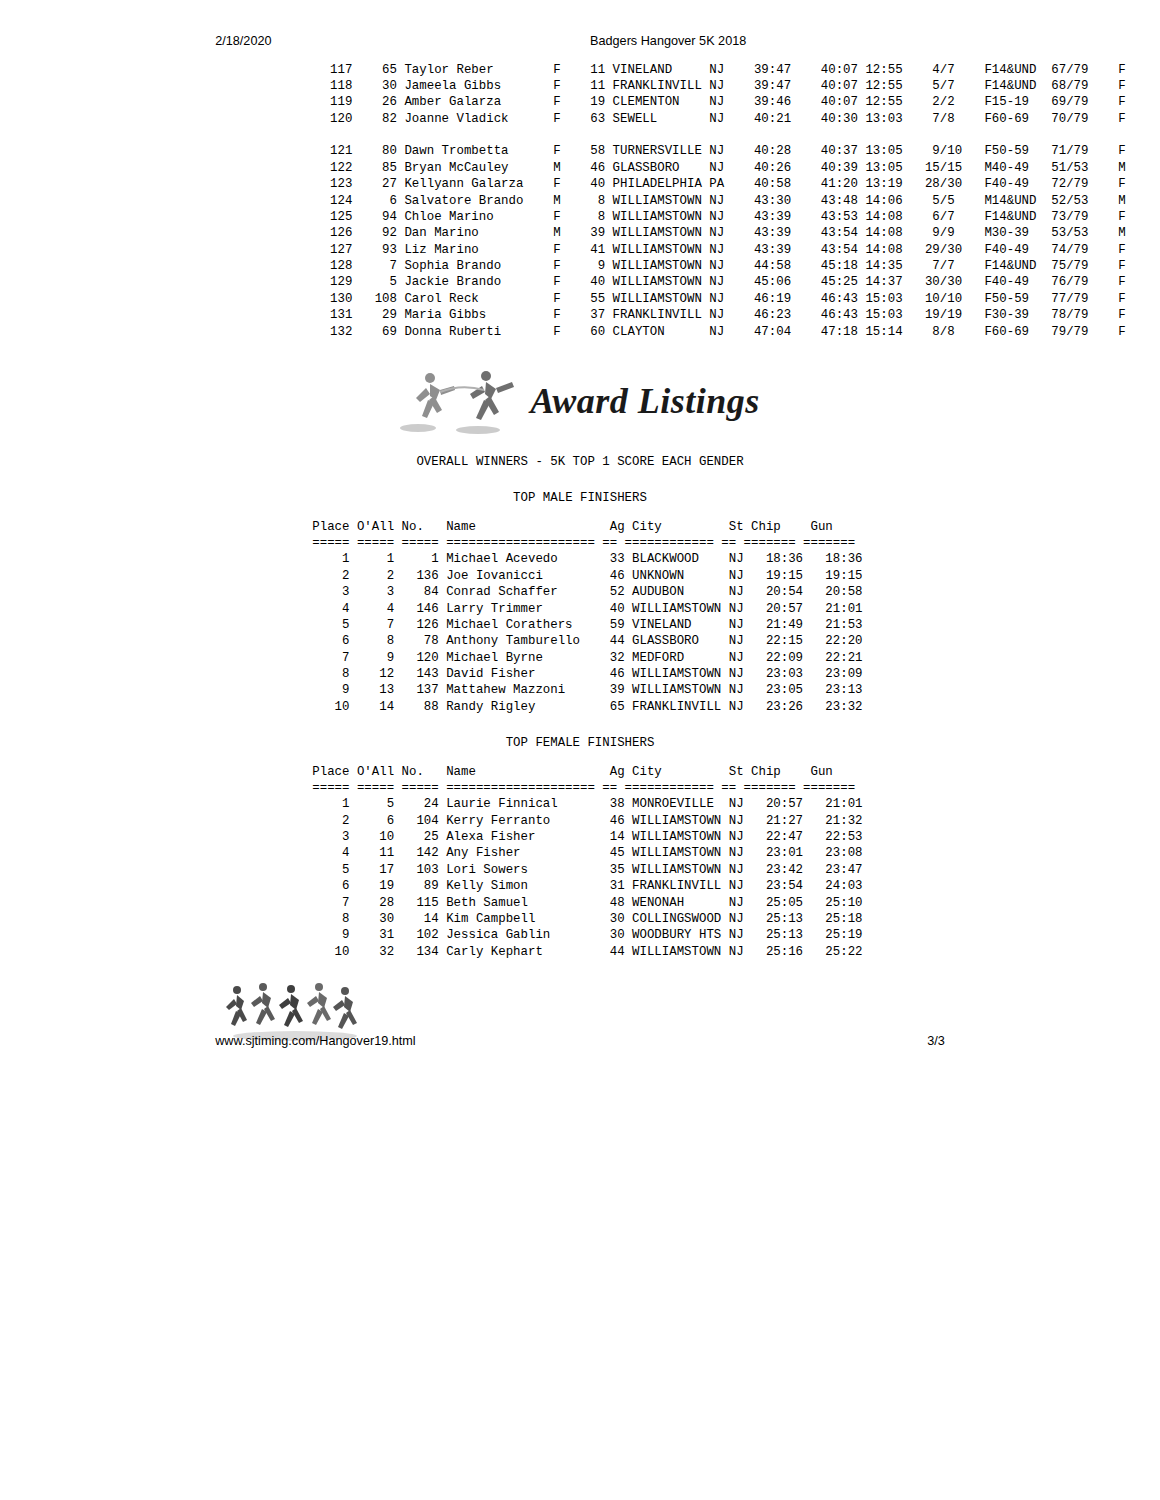2/18/2020
Badgers Hangover 5K 2018
  117    65 Taylor Reber        F    11 VINELAND     NJ    39:47    40:07 12:55    4/7    F14&UND  67/79    F
  118    30 Jameela Gibbs       F    11 FRANKLINVILL NJ    39:47    40:07 12:55    5/7    F14&UND  68/79    F
  119    26 Amber Galarza       F    19 CLEMENTON    NJ    39:46    40:07 12:55    2/2    F15-19   69/79    F
  120    82 Joanne Vladick      F    63 SEWELL       NJ    40:21    40:30 13:03    7/8    F60-69   70/79    F

  121    80 Dawn Trombetta      F    58 TURNERSVILLE NJ    40:28    40:37 13:05    9/10   F50-59   71/79    F
  122    85 Bryan McCauley      M    46 GLASSBORO    NJ    40:26    40:39 13:05   15/15   M40-49   51/53    M
  123    27 Kellyann Galarza    F    40 PHILADELPHIA PA    40:58    41:20 13:19   28/30   F40-49   72/79    F
  124     6 Salvatore Brando    M     8 WILLIAMSTOWN NJ    43:30    43:48 14:06    5/5    M14&UND  52/53    M
  125    94 Chloe Marino        F     8 WILLIAMSTOWN NJ    43:39    43:53 14:08    6/7    F14&UND  73/79    F
  126    92 Dan Marino          M    39 WILLIAMSTOWN NJ    43:39    43:54 14:08    9/9    M30-39   53/53    M
  127    93 Liz Marino          F    41 WILLIAMSTOWN NJ    43:39    43:54 14:08   29/30   F40-49   74/79    F
  128     7 Sophia Brando       F     9 WILLIAMSTOWN NJ    44:58    45:18 14:35    7/7    F14&UND  75/79    F
  129     5 Jackie Brando       F    40 WILLIAMSTOWN NJ    45:06    45:25 14:37   30/30   F40-49   76/79    F
  130   108 Carol Reck          F    55 WILLIAMSTOWN NJ    46:19    46:43 15:03   10/10   F50-59   77/79    F
  131    29 Maria Gibbs         F    37 FRANKLINVILL NJ    46:23    46:43 15:03   19/19   F30-39   78/79    F
  132    69 Donna Ruberti       F    60 CLAYTON      NJ    47:04    47:18 15:14    8/8    F60-69   79/79    F
Award Listings
OVERALL WINNERS - 5K TOP 1 SCORE EACH GENDER
TOP MALE FINISHERS
  Place O'All No.   Name                  Ag City         St Chip    Gun
  ===== ===== ===== ==================== == ============ == ======= =======
      1     1     1 Michael Acevedo       33 BLACKWOOD    NJ   18:36   18:36
      2     2   136 Joe Iovanicci         46 UNKNOWN      NJ   19:15   19:15
      3     3    84 Conrad Schaffer       52 AUDUBON      NJ   20:54   20:58
      4     4   146 Larry Trimmer         40 WILLIAMSTOWN NJ   20:57   21:01
      5     7   126 Michael Corathers     59 VINELAND     NJ   21:49   21:53
      6     8    78 Anthony Tamburello    44 GLASSBORO    NJ   22:15   22:20
      7     9   120 Michael Byrne         32 MEDFORD      NJ   22:09   22:21
      8    12   143 David Fisher          46 WILLIAMSTOWN NJ   23:03   23:09
      9    13   137 Mattahew Mazzoni      39 WILLIAMSTOWN NJ   23:05   23:13
     10    14    88 Randy Rigley          65 FRANKLINVILL NJ   23:26   23:32
TOP FEMALE FINISHERS
  Place O'All No.   Name                  Ag City         St Chip    Gun
  ===== ===== ===== ==================== == ============ == ======= =======
      1     5    24 Laurie Finnical       38 MONROEVILLE  NJ   20:57   21:01
      2     6   104 Kerry Ferranto        46 WILLIAMSTOWN NJ   21:27   21:32
      3    10    25 Alexa Fisher          14 WILLIAMSTOWN NJ   22:47   22:53
      4    11   142 Any Fisher            45 WILLIAMSTOWN NJ   23:01   23:08
      5    17   103 Lori Sowers           35 WILLIAMSTOWN NJ   23:42   23:47
      6    19    89 Kelly Simon           31 FRANKLINVILL NJ   23:54   24:03
      7    28   115 Beth Samuel           48 WENONAH      NJ   25:05   25:10
      8    30    14 Kim Campbell          30 COLLINGSWOOD NJ   25:13   25:18
      9    31   102 Jessica Gablin        30 WOODBURY HTS NJ   25:13   25:19
     10    32   134 Carly Kephart         44 WILLIAMSTOWN NJ   25:16   25:22
www.sjtiming.com/Hangover19.html
3/3